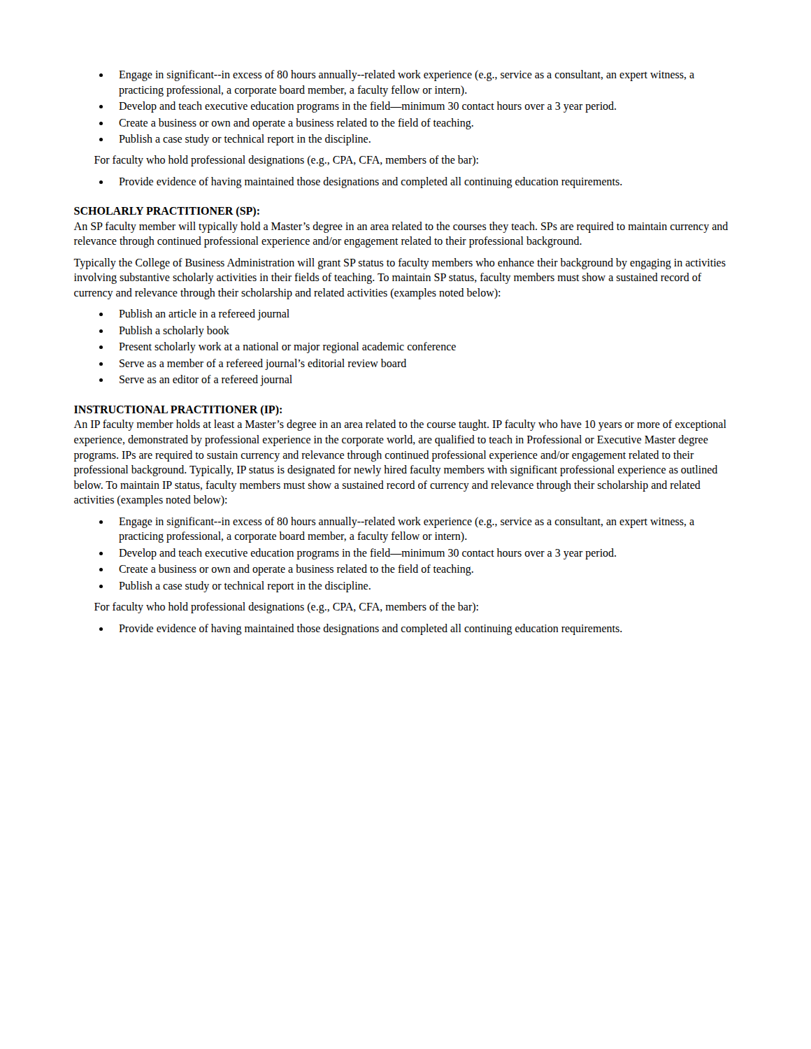Engage in significant--in excess of 80 hours annually--related work experience (e.g., service as a consultant, an expert witness, a practicing professional, a corporate board member, a faculty fellow or intern).
Develop and teach executive education programs in the field—minimum 30 contact hours over a 3 year period.
Create a business or own and operate a business related to the field of teaching.
Publish a case study or technical report in the discipline.
For faculty who hold professional designations (e.g., CPA, CFA, members of the bar):
Provide evidence of having maintained those designations and completed all continuing education requirements.
Scholarly Practitioner (SP):
An SP faculty member will typically hold a Master’s degree in an area related to the courses they teach. SPs are required to maintain currency and relevance through continued professional experience and/or engagement related to their professional background.
Typically the College of Business Administration will grant SP status to faculty members who enhance their background by engaging in activities involving substantive scholarly activities in their fields of teaching. To maintain SP status, faculty members must show a sustained record of currency and relevance through their scholarship and related activities (examples noted below):
Publish an article in a refereed journal
Publish a scholarly book
Present scholarly work at a national or major regional academic conference
Serve as a member of a refereed journal’s editorial review board
Serve as an editor of a refereed journal
Instructional Practitioner (IP):
An IP faculty member holds at least a Master’s degree in an area related to the course taught. IP faculty who have 10 years or more of exceptional experience, demonstrated by professional experience in the corporate world, are qualified to teach in Professional or Executive Master degree programs. IPs are required to sustain currency and relevance through continued professional experience and/or engagement related to their professional background. Typically, IP status is designated for newly hired faculty members with significant professional experience as outlined below. To maintain IP status, faculty members must show a sustained record of currency and relevance through their scholarship and related activities (examples noted below):
Engage in significant--in excess of 80 hours annually--related work experience (e.g., service as a consultant, an expert witness, a practicing professional, a corporate board member, a faculty fellow or intern).
Develop and teach executive education programs in the field—minimum 30 contact hours over a 3 year period.
Create a business or own and operate a business related to the field of teaching.
Publish a case study or technical report in the discipline.
For faculty who hold professional designations (e.g., CPA, CFA, members of the bar):
Provide evidence of having maintained those designations and completed all continuing education requirements.